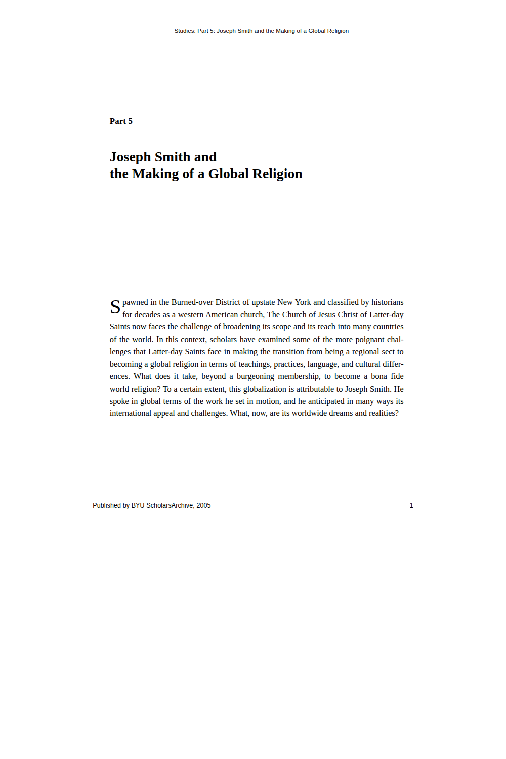Studies: Part 5: Joseph Smith and the Making of a Global Religion
Part 5
Joseph Smith and
the Making of a Global Religion
Spawned in the Burned-over District of upstate New York and classified by historians for decades as a western American church, The Church of Jesus Christ of Latter-day Saints now faces the challenge of broadening its scope and its reach into many countries of the world. In this context, scholars have examined some of the more poignant challenges that Latter-day Saints face in making the transition from being a regional sect to becoming a global religion in terms of teachings, practices, language, and cultural differences. What does it take, beyond a burgeoning membership, to become a bona fide world religion? To a certain extent, this globalization is attributable to Joseph Smith. He spoke in global terms of the work he set in motion, and he anticipated in many ways its international appeal and challenges. What, now, are its worldwide dreams and realities?
Published by BYU ScholarsArchive, 2005 1